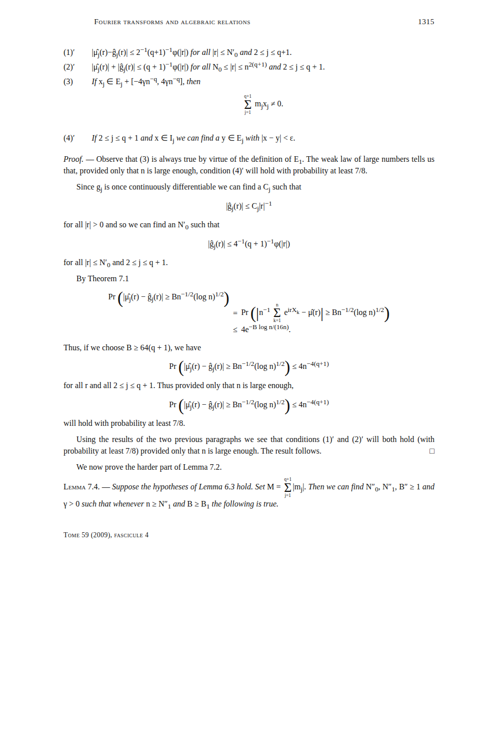Fourier transforms and algebraic relations 1315
(1)′|μ̂j(r)−ĝj(r)| ≤ 2−1(q+1)−1φ(|r|) for all |r| ≤ N′0 and 2 ≤ j ≤ q+1.
(2)′|μ̂j(r)| + |ĝj(r)| ≤ (q + 1)−1φ(|r|) for all N0 ≤ |r| ≤ n2(q+1) and 2 ≤ j ≤ q + 1.
(3) If xj ∈ Ej + [−4γn−q, 4γn−q], then
q+1 Σj=1 mjxj ≠ 0.
(4)′If 2 ≤ j ≤ q + 1 and x ∈ Ij we can find a y ∈ Ej with |x − y| < ε.
Proof. — Observe that (3) is always true by virtue of the definition of E1. The weak law of large numbers tells us that, provided only that n is large enough, condition (4)′ will hold with probability at least 7/8.
Since gj is once continuously differentiable we can find a Cj such that
|ĝj(r)| ≤ Cj|r|−1
for all |r| > 0 and so we can find an N′0 such that
|ĝj(r)| ≤ 4−1(q + 1)−1φ(|r|)
for all |r| ≤ N′0 and 2 ≤ j ≤ q + 1.
By Theorem 7.1
Pr (|μ̂j(r) − ĝj(r)| ≥ Bn−1/2(log n)1/2)
= Pr (|n−1 nΣk=1 eirXk − μ̂(r)| ≥ Bn−1/2(log n)1/2)
≤ 4e−B log n/(16n).
Thus, if we choose B ≥ 64(q + 1), we have
Pr (|μ̂j(r) − ĝj(r)| ≥ Bn−1/2(log n)1/2) ≤ 4n−4(q+1)
for all r and all 2 ≤ j ≤ q + 1. Thus provided only that n is large enough,
Pr (|μ̂j(r) − ĝj(r)| ≥ Bn−1/2(log n)1/2) ≤ 4n−4(q+1)
will hold with probability at least 7/8.
Using the results of the two previous paragraphs we see that conditions (1)′ and (2)′ will both hold (with probability at least 7/8) provided only that n is large enough. The result follows. □
We now prove the harder part of Lemma 7.2.
Lemma 7.4. — Suppose the hypotheses of Lemma 6.3 hold. Set M = q+1 Σj=1|mj|. Then we can find N″0, N″1, B″ ≥ 1 and γ > 0 such that whenever n ≥ N″1 and B ≥ B1 the following is true.
Tome 59 (2009), fascicule 4